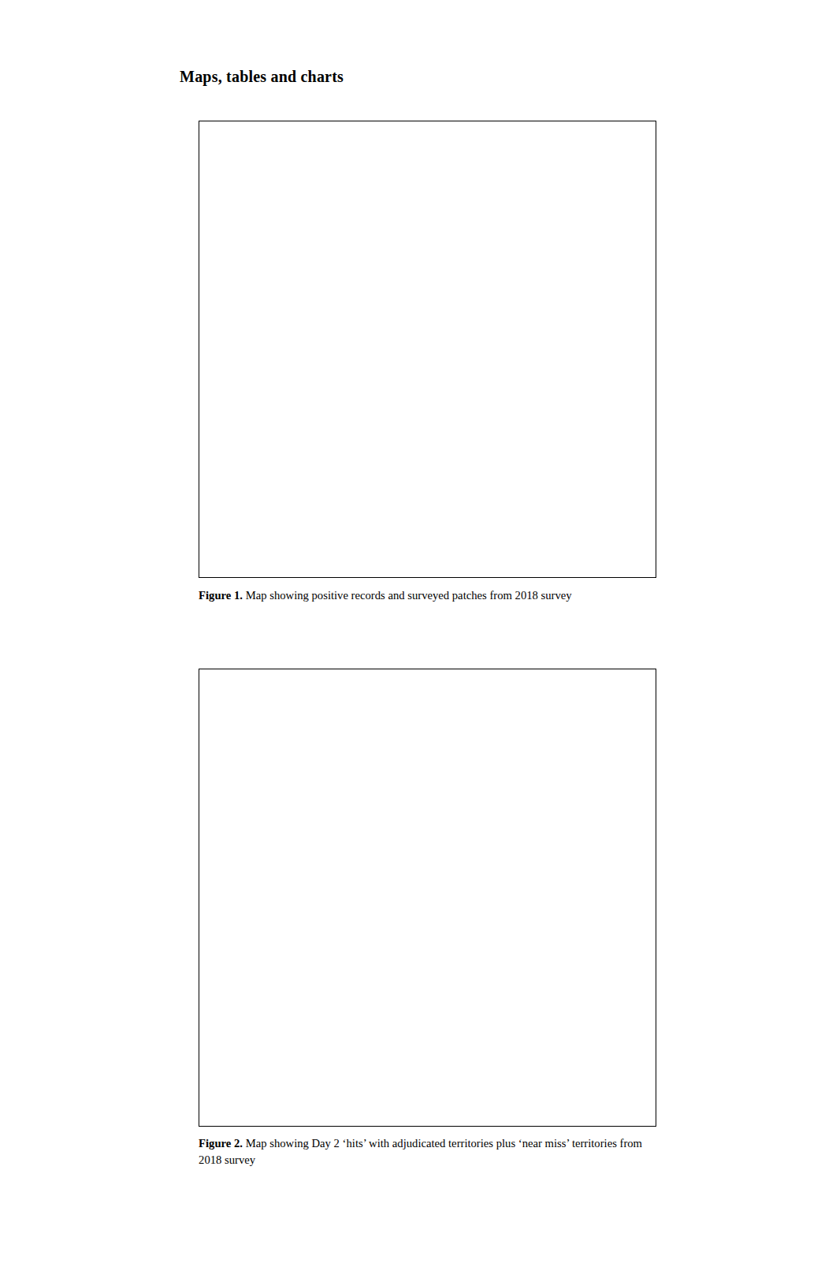Maps, tables and charts
Figure 1. Map showing positive records and surveyed patches from 2018 survey
Figure 2. Map showing Day 2 ‘hits’ with adjudicated territories plus ‘near miss’ territories from 2018 survey